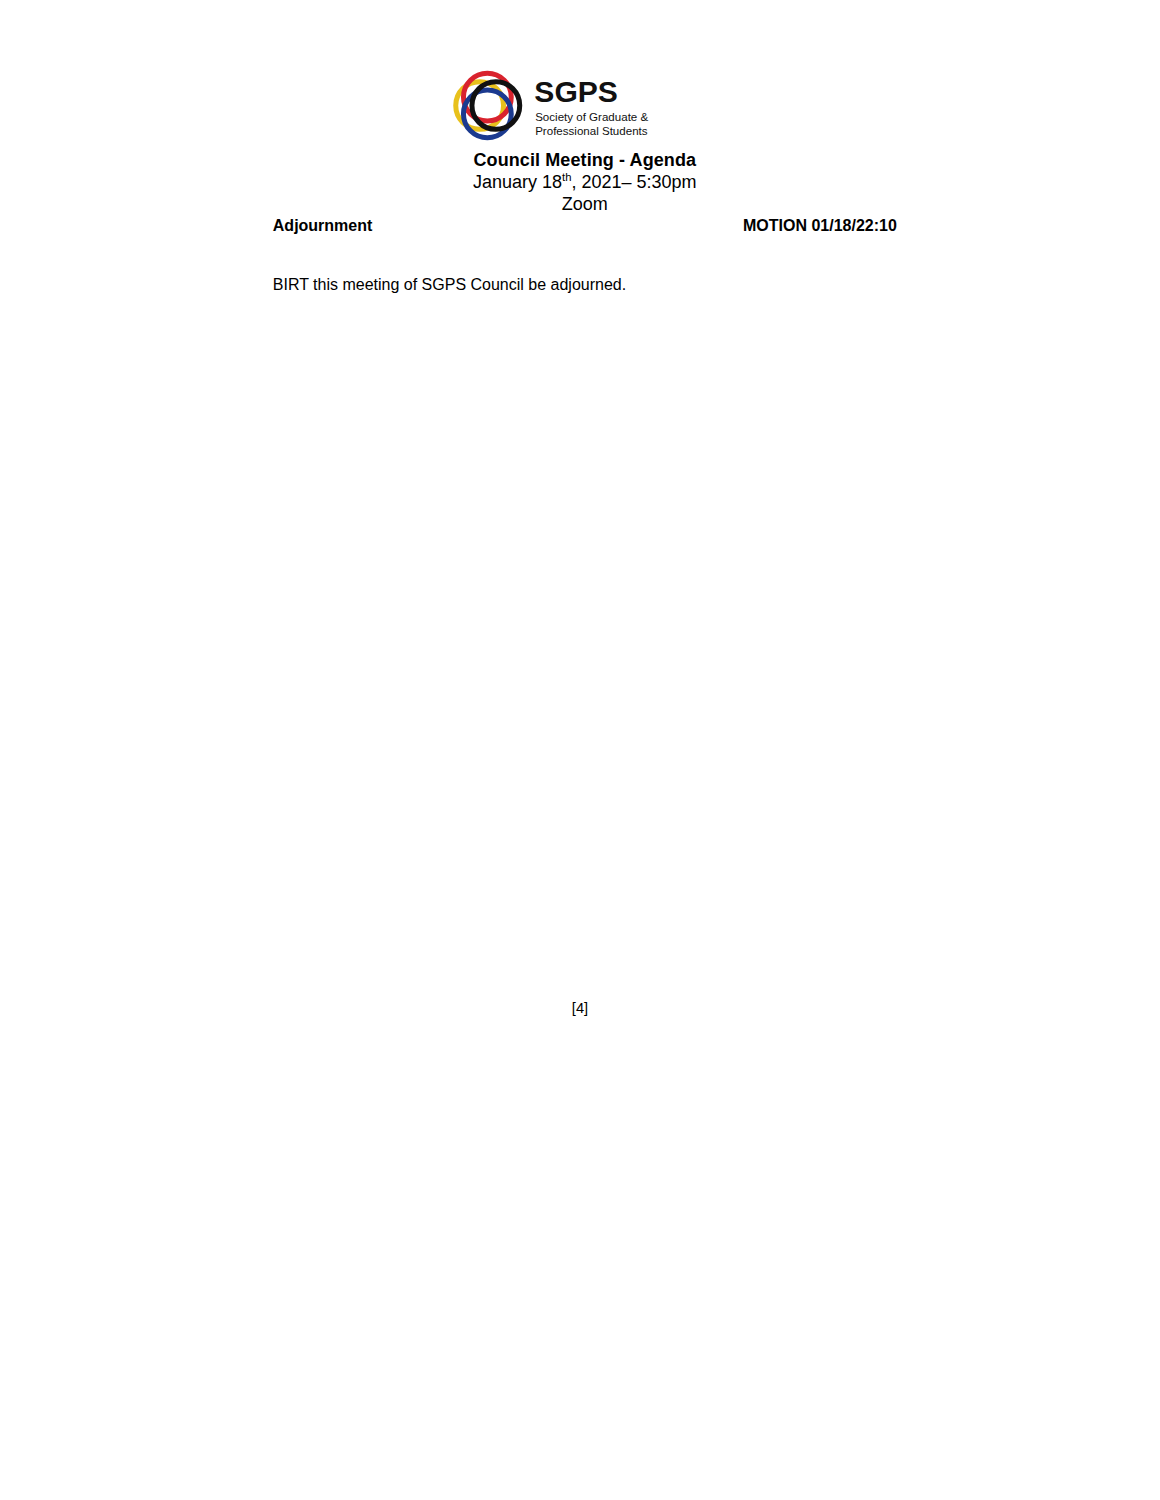Council Meeting - Agenda
January 18th, 2021– 5:30pm
Zoom
Adjournment
MOTION 01/18/22:10
BIRT this meeting of SGPS Council be adjourned.
[4]